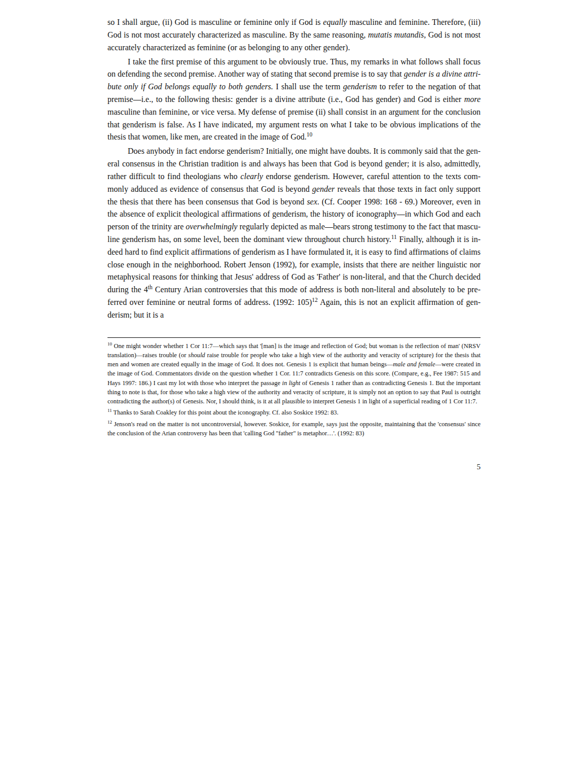so I shall argue, (ii) God is masculine or feminine only if God is equally masculine and feminine. Therefore, (iii) God is not most accurately characterized as masculine. By the same reasoning, mutatis mutandis, God is not most accurately characterized as feminine (or as belonging to any other gender).
I take the first premise of this argument to be obviously true. Thus, my remarks in what follows shall focus on defending the second premise. Another way of stating that second premise is to say that gender is a divine attribute only if God belongs equally to both genders. I shall use the term genderism to refer to the negation of that premise—i.e., to the following thesis: gender is a divine attribute (i.e., God has gender) and God is either more masculine than feminine, or vice versa. My defense of premise (ii) shall consist in an argument for the conclusion that genderism is false. As I have indicated, my argument rests on what I take to be obvious implications of the thesis that women, like men, are created in the image of God.10
Does anybody in fact endorse genderism? Initially, one might have doubts. It is commonly said that the general consensus in the Christian tradition is and always has been that God is beyond gender; it is also, admittedly, rather difficult to find theologians who clearly endorse genderism. However, careful attention to the texts commonly adduced as evidence of consensus that God is beyond gender reveals that those texts in fact only support the thesis that there has been consensus that God is beyond sex. (Cf. Cooper 1998: 168 - 69.) Moreover, even in the absence of explicit theological affirmations of genderism, the history of iconography—in which God and each person of the trinity are overwhelmingly regularly depicted as male—bears strong testimony to the fact that masculine genderism has, on some level, been the dominant view throughout church history.11 Finally, although it is indeed hard to find explicit affirmations of genderism as I have formulated it, it is easy to find affirmations of claims close enough in the neighborhood. Robert Jenson (1992), for example, insists that there are neither linguistic nor metaphysical reasons for thinking that Jesus' address of God as 'Father' is non-literal, and that the Church decided during the 4th Century Arian controversies that this mode of address is both non-literal and absolutely to be preferred over feminine or neutral forms of address. (1992: 105)12 Again, this is not an explicit affirmation of genderism; but it is a
10 One might wonder whether 1 Cor 11:7—which says that '[man] is the image and reflection of God; but woman is the reflection of man' (NRSV translation)—raises trouble (or should raise trouble for people who take a high view of the authority and veracity of scripture) for the thesis that men and women are created equally in the image of God. It does not. Genesis 1 is explicit that human beings—male and female—were created in the image of God. Commentators divide on the question whether 1 Cor. 11:7 contradicts Genesis on this score. (Compare, e.g., Fee 1987: 515 and Hays 1997: 186.) I cast my lot with those who interpret the passage in light of Genesis 1 rather than as contradicting Genesis 1. But the important thing to note is that, for those who take a high view of the authority and veracity of scripture, it is simply not an option to say that Paul is outright contradicting the author(s) of Genesis. Nor, I should think, is it at all plausible to interpret Genesis 1 in light of a superficial reading of 1 Cor 11:7.
11 Thanks to Sarah Coakley for this point about the iconography. Cf. also Soskice 1992: 83.
12 Jenson's read on the matter is not uncontroversial, however. Soskice, for example, says just the opposite, maintaining that the 'consensus' since the conclusion of the Arian controversy has been that 'calling God "father" is metaphor…'. (1992: 83)
5